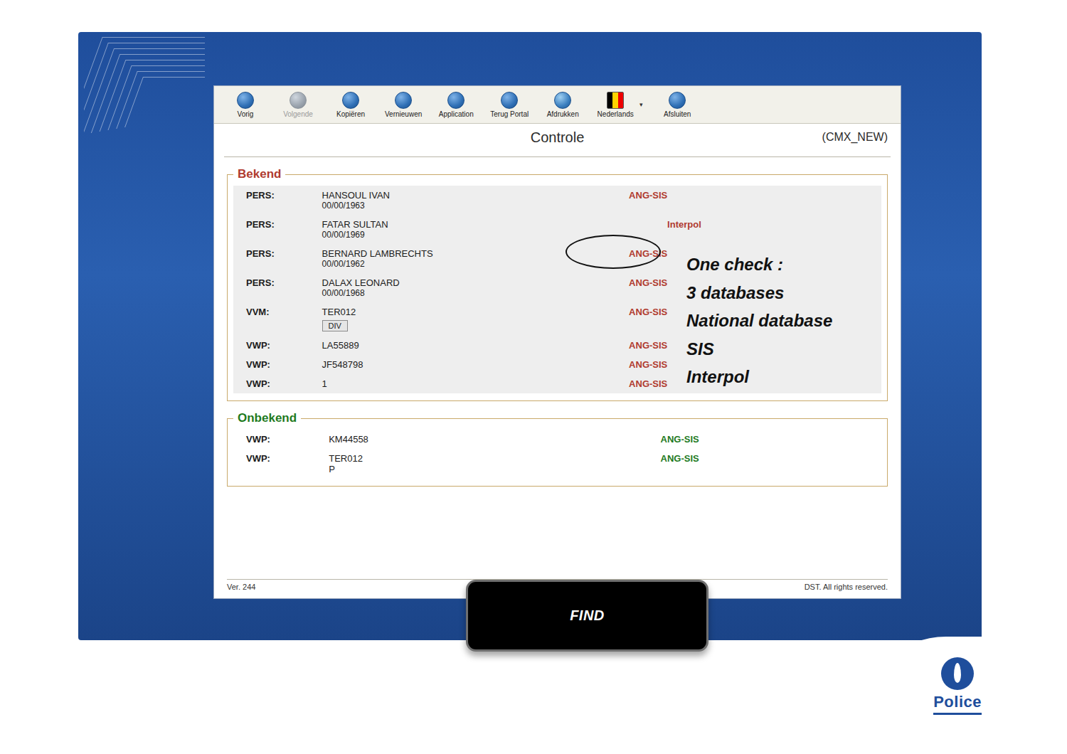Vorig
Volgende
Kopiëren
Vernieuwen
Application
Terug Portal
Afdrukken
Nederlands
▾
Afsluiten
Controle
(CMX_NEW)
Bekend
| PERS: | HANSOUL IVAN 00/00/1963 | ANG-SIS |
| PERS: | FATAR SULTAN 00/00/1969 | Interpol |
| PERS: | BERNARD LAMBRECHTS 00/00/1962 | ANG-SIS |
| PERS: | DALAX LEONARD 00/00/1968 | ANG-SIS |
| VVM: | TER012 DIV | ANG-SIS |
| VWP: | LA55889 | ANG-SIS |
| VWP: | JF548798 | ANG-SIS |
| VWP: | 1 | ANG-SIS |
Onbekend
| VWP: | KM44558 | ANG-SIS |
| VWP: | TER012 P | ANG-SIS |
Ver. 244 DST. All rights reserved.
One check :
3 databases
National database
SIS
Interpol
FIND
Police